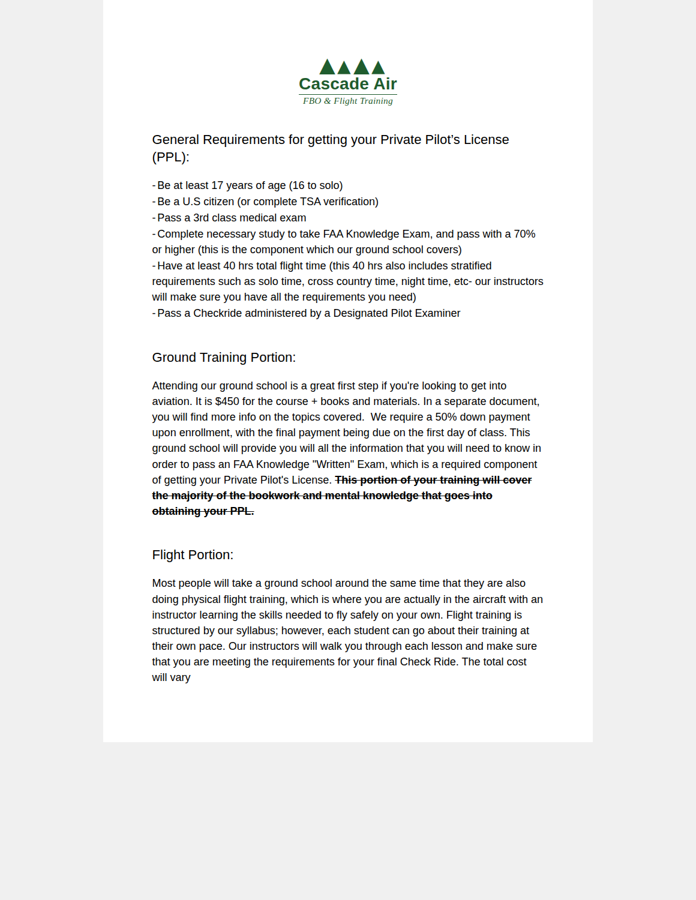▲▴▲▴ Cascade Air FBO & Flight Training
General Requirements for getting your Private Pilot’s License (PPL):
Be at least 17 years of age (16 to solo)
Be a U.S citizen (or complete TSA verification)
Pass a 3rd class medical exam
Complete necessary study to take FAA Knowledge Exam, and pass with a 70% or higher (this is the component which our ground school covers)
Have at least 40 hrs total flight time (this 40 hrs also includes stratified requirements such as solo time, cross country time, night time, etc- our instructors will make sure you have all the requirements you need)
Pass a Checkride administered by a Designated Pilot Examiner
Ground Training Portion:
Attending our ground school is a great first step if you're looking to get into aviation. It is $450 for the course + books and materials. In a separate document, you will find more info on the topics covered. We require a 50% down payment upon enrollment, with the final payment being due on the first day of class. This ground school will provide you will all the information that you will need to know in order to pass an FAA Knowledge "Written" Exam, which is a required component of getting your Private Pilot's License. This portion of your training will cover the majority of the bookwork and mental knowledge that goes into obtaining your PPL.
Flight Portion:
Most people will take a ground school around the same time that they are also doing physical flight training, which is where you are actually in the aircraft with an instructor learning the skills needed to fly safely on your own. Flight training is structured by our syllabus; however, each student can go about their training at their own pace. Our instructors will walk you through each lesson and make sure that you are meeting the requirements for your final Check Ride. The total cost will vary